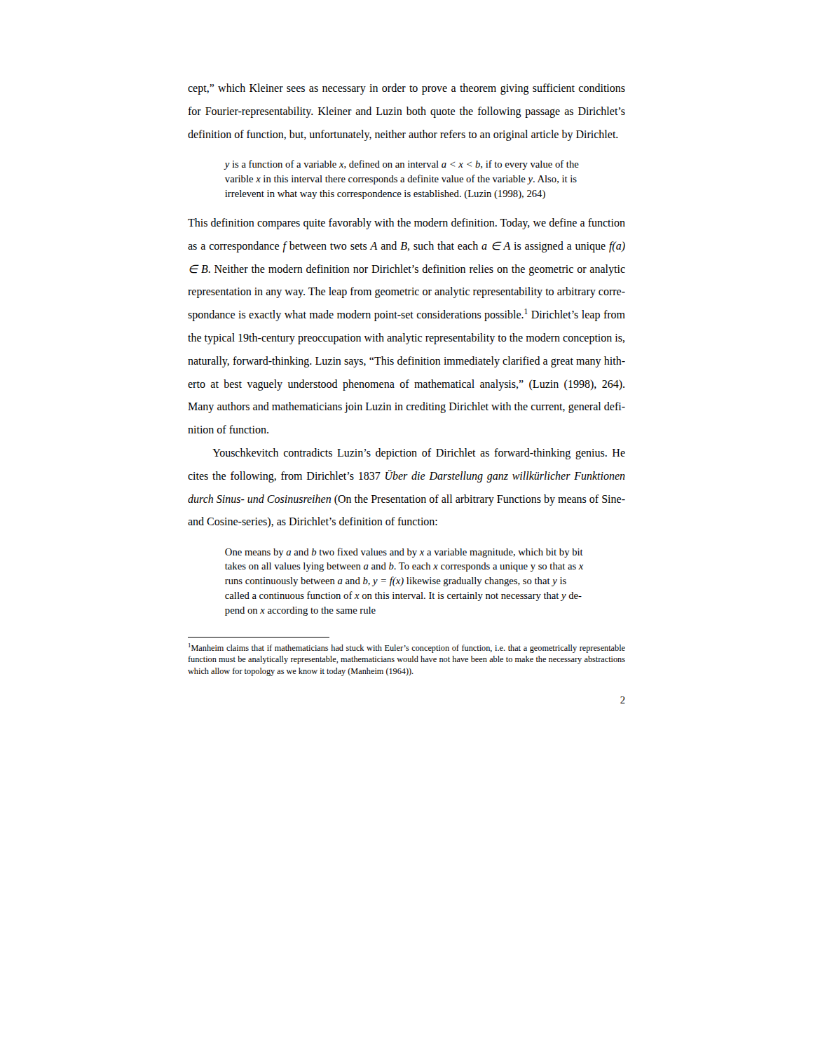cept,” which Kleiner sees as necessary in order to prove a theorem giving sufficient conditions for Fourier-representability. Kleiner and Luzin both quote the following passage as Dirichlet’s definition of function, but, unfortunately, neither author refers to an original article by Dirichlet.
y is a function of a variable x, defined on an interval a < x < b, if to every value of the varible x in this interval there corresponds a definite value of the variable y. Also, it is irrelevent in what way this correspondence is established. (Luzin (1998), 264)
This definition compares quite favorably with the modern definition. Today, we define a function as a correspondance f between two sets A and B, such that each a ∈ A is assigned a unique f(a) ∈ B. Neither the modern definition nor Dirichlet’s definition relies on the geometric or analytic representation in any way. The leap from geometric or analytic representability to arbitrary correspondance is exactly what made modern point-set considerations possible.1 Dirichlet’s leap from the typical 19th-century preoccupation with analytic representability to the modern conception is, naturally, forward-thinking. Luzin says, “This definition immediately clarified a great many hitherto at best vaguely understood phenomena of mathematical analysis,” (Luzin (1998), 264). Many authors and mathematicians join Luzin in crediting Dirichlet with the current, general definition of function.
Youschkevitch contradicts Luzin’s depiction of Dirichlet as forward-thinking genius. He cites the following, from Dirichlet’s 1837 Über die Darstellung ganz willkürlicher Funktionen durch Sinus- und Cosinusreihen (On the Presentation of all arbitrary Functions by means of Sine- and Cosine-series), as Dirichlet’s definition of function:
One means by a and b two fixed values and by x a variable magnitude, which bit by bit takes on all values lying between a and b. To each x corresponds a unique y so that as x runs continuously between a and b, y = f(x) likewise gradually changes, so that y is called a continuous function of x on this interval. It is certainly not necessary that y depend on x according to the same rule
1Manheim claims that if mathematicians had stuck with Euler’s conception of function, i.e. that a geometrically representable function must be analytically representable, mathematicians would have not have been able to make the necessary abstractions which allow for topology as we know it today (Manheim (1964)).
2